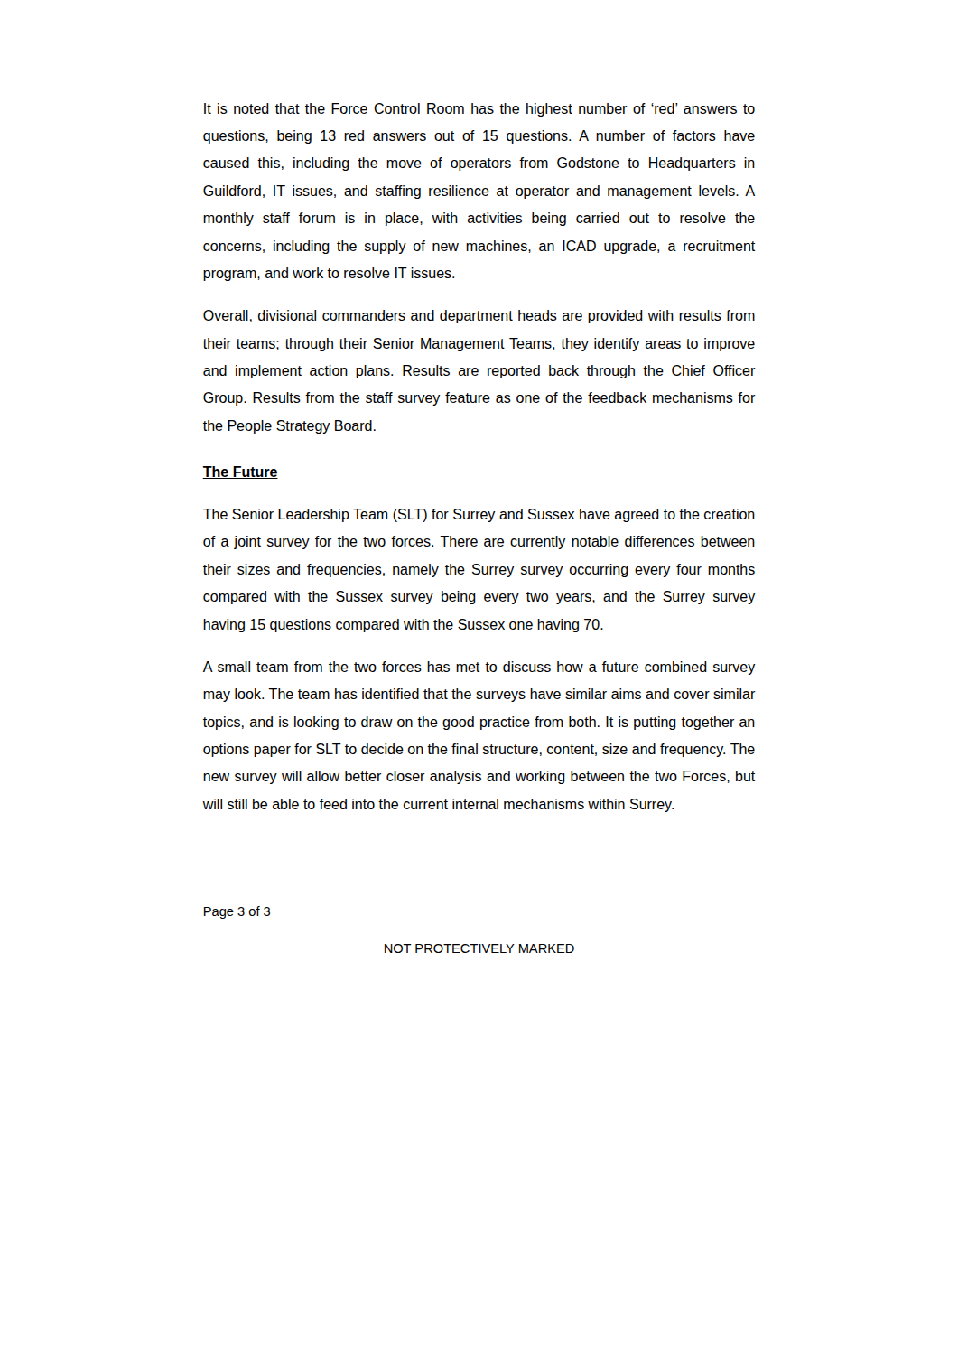It is noted that the Force Control Room has the highest number of ‘red’ answers to questions, being 13 red answers out of 15 questions. A number of factors have caused this, including the move of operators from Godstone to Headquarters in Guildford, IT issues, and staffing resilience at operator and management levels. A monthly staff forum is in place, with activities being carried out to resolve the concerns, including the supply of new machines, an ICAD upgrade, a recruitment program, and work to resolve IT issues.
Overall, divisional commanders and department heads are provided with results from their teams; through their Senior Management Teams, they identify areas to improve and implement action plans. Results are reported back through the Chief Officer Group. Results from the staff survey feature as one of the feedback mechanisms for the People Strategy Board.
The Future
The Senior Leadership Team (SLT) for Surrey and Sussex have agreed to the creation of a joint survey for the two forces. There are currently notable differences between their sizes and frequencies, namely the Surrey survey occurring every four months compared with the Sussex survey being every two years, and the Surrey survey having 15 questions compared with the Sussex one having 70.
A small team from the two forces has met to discuss how a future combined survey may look. The team has identified that the surveys have similar aims and cover similar topics, and is looking to draw on the good practice from both. It is putting together an options paper for SLT to decide on the final structure, content, size and frequency. The new survey will allow better closer analysis and working between the two Forces, but will still be able to feed into the current internal mechanisms within Surrey.
Page 3 of 3
NOT PROTECTIVELY MARKED